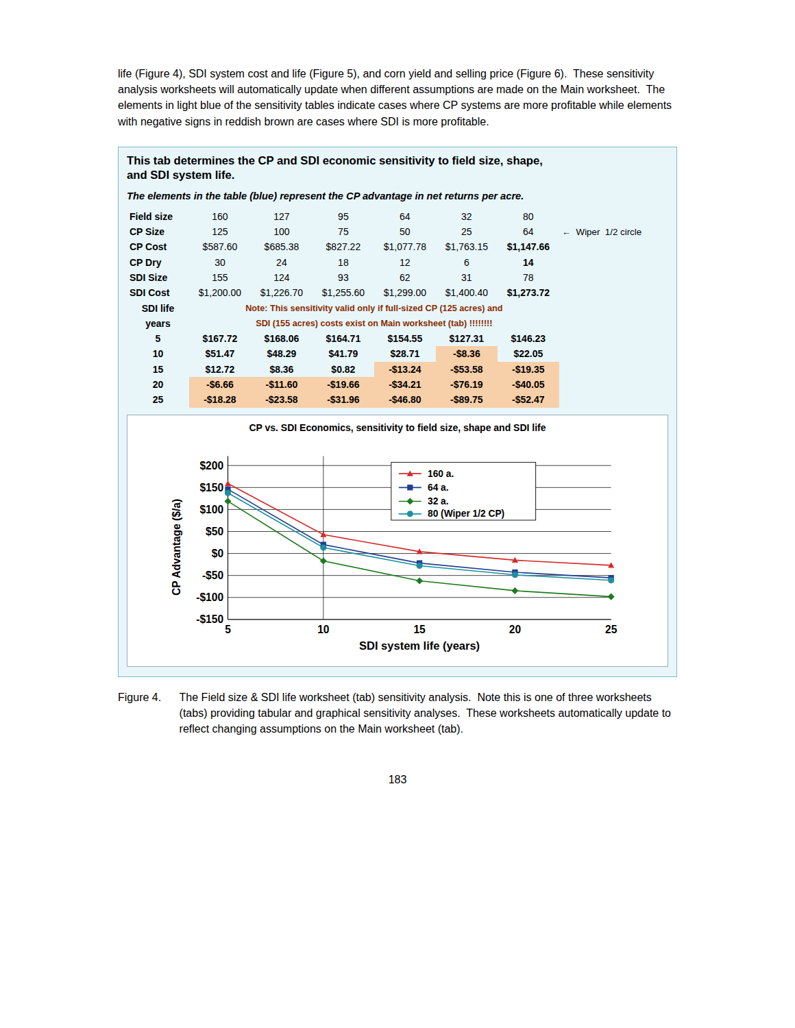life (Figure 4), SDI system cost and life (Figure 5), and corn yield and selling price (Figure 6). These sensitivity analysis worksheets will automatically update when different assumptions are made on the Main worksheet. The elements in light blue of the sensitivity tables indicate cases where CP systems are more profitable while elements with negative signs in reddish brown are cases where SDI is more profitable.
This tab determines the CP and SDI economic sensitivity to field size, shape,
and SDI system life.
The elements in the table (blue) represent the CP advantage in net returns per acre.
| Field size | 160 | 127 | 95 | 64 | 32 | 80 | |
| CP Size | 125 | 100 | 75 | 50 | 25 | 64 | ← Wiper 1/2 circle |
| CP Cost | $587.60 | $685.38 | $827.22 | $1,077.78 | $1,763.15 | $1,147.66 | |
| CP Dry | 30 | 24 | 18 | 12 | 6 | 14 | |
| SDI Size | 155 | 124 | 93 | 62 | 31 | 78 | |
| SDI Cost | $1,200.00 | $1,226.70 | $1,255.60 | $1,299.00 | $1,400.40 | $1,273.72 | |
| SDI life | Note: This sensitivity valid only if full-sized CP (125 acres) and |
| years | SDI (155 acres) costs exist on Main worksheet (tab) !!!!!!!! |
| 5 | $167.72 | $168.06 | $164.71 | $154.55 | $127.31 | $146.23 | |
| 10 | $51.47 | $48.29 | $41.79 | $28.71 | -$8.36 | $22.05 | |
| 15 | $12.72 | $8.36 | $0.82 | -$13.24 | -$53.58 | -$19.35 | |
| 20 | -$6.66 | -$11.60 | -$19.66 | -$34.21 | -$76.19 | -$40.05 | |
| 25 | -$18.28 | -$23.58 | -$31.96 | -$46.80 | -$89.75 | -$52.47 | |
CP vs. SDI Economics, sensitivity to field size, shape and SDI life
$200 $150 $100 $50 $0 -$50 -$100 -$150 CP Advantage ($/a) 5 10 15 20 25 SDI system life (years) 160 a. 64 a. 32 a. 80 (Wiper 1/2 CP)
Figure 4. The Field size & SDI life worksheet (tab) sensitivity analysis. Note this is one of three worksheets (tabs) providing tabular and graphical sensitivity analyses. These worksheets automatically update to reflect changing assumptions on the Main worksheet (tab).
183